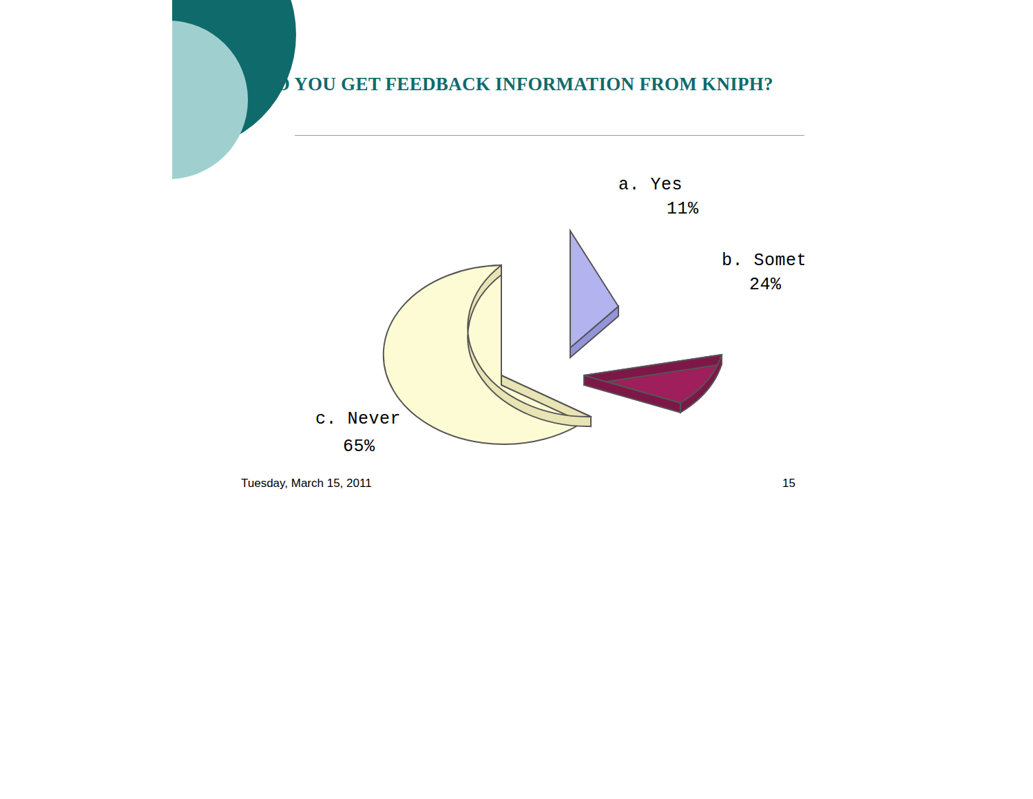DO YOU GET FEEDBACK INFORMATION FROM KNIPH?
a. Yes 11% b. Sometimes 24% c. Never 65%
Tuesday, March 15, 2011
15